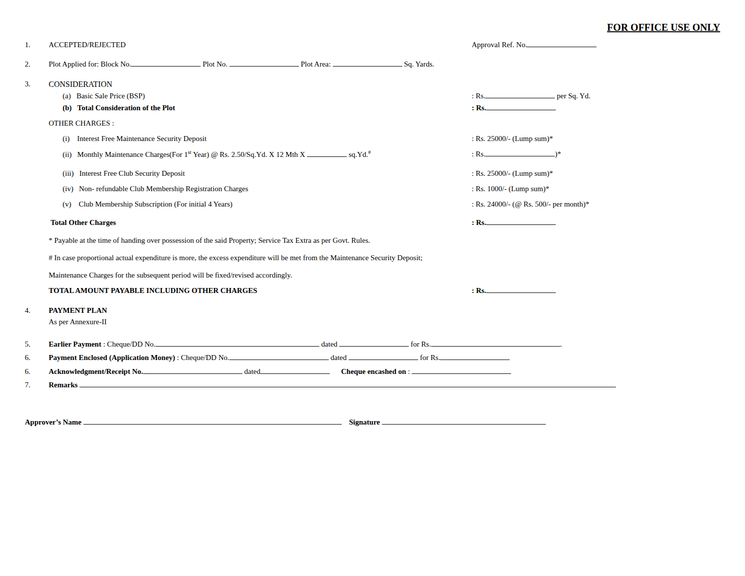FOR OFFICE USE ONLY
| 1. | ACCEPTED/REJECTED Approval Ref. No. |
| 2. | Plot Applied for: Block No. Plot No. Plot Area: Sq. Yards. |
| 3. | CONSIDERATION (a) Basic Sale Price (BSP) : Rs. per Sq. Yd. (b) Total Consideration of the Plot : Rs. OTHER CHARGES : (i) Interest Free Maintenance Security Deposit : Rs. 25000/- (Lump sum)* (ii) Monthly Maintenance Charges(For 1 st Year) @ Rs. 2.50/Sq.Yd. X 12 Mth X sq.Yd. # : Rs. )* (iii) Interest Free Club Security Deposit : Rs. 25000/- (Lump sum)* (iv) Non- refundable Club Membership Registration Charges : Rs. 1000/- (Lump sum)* (v) Club Membership Subscription (For initial 4 Years) : Rs. 24000/- (@ Rs. 500/- per month)* Total Other Charges : Rs. * Payable at the time of handing over possession of the said Property; Service Tax Extra as per Govt. Rules. # In case proportional actual expenditure is more, the excess expenditure will be met from the Maintenance Security Deposit; Maintenance Charges for the subsequent period will be fixed/revised accordingly. TOTAL AMOUNT PAYABLE INCLUDING OTHER CHARGES : Rs. |
| 4. | PAYMENT PLAN As per Annexure-II |
| 5. | Earlier Payment : Cheque/DD No. dated for Rs. . |
| 6. | Payment Enclosed (Application Money) : Cheque/DD No. dated for Rs. |
| 6. | Acknowledgment/Receipt No. dated Cheque encashed on : |
| 7. | Remarks |
Approver’s Name Signature